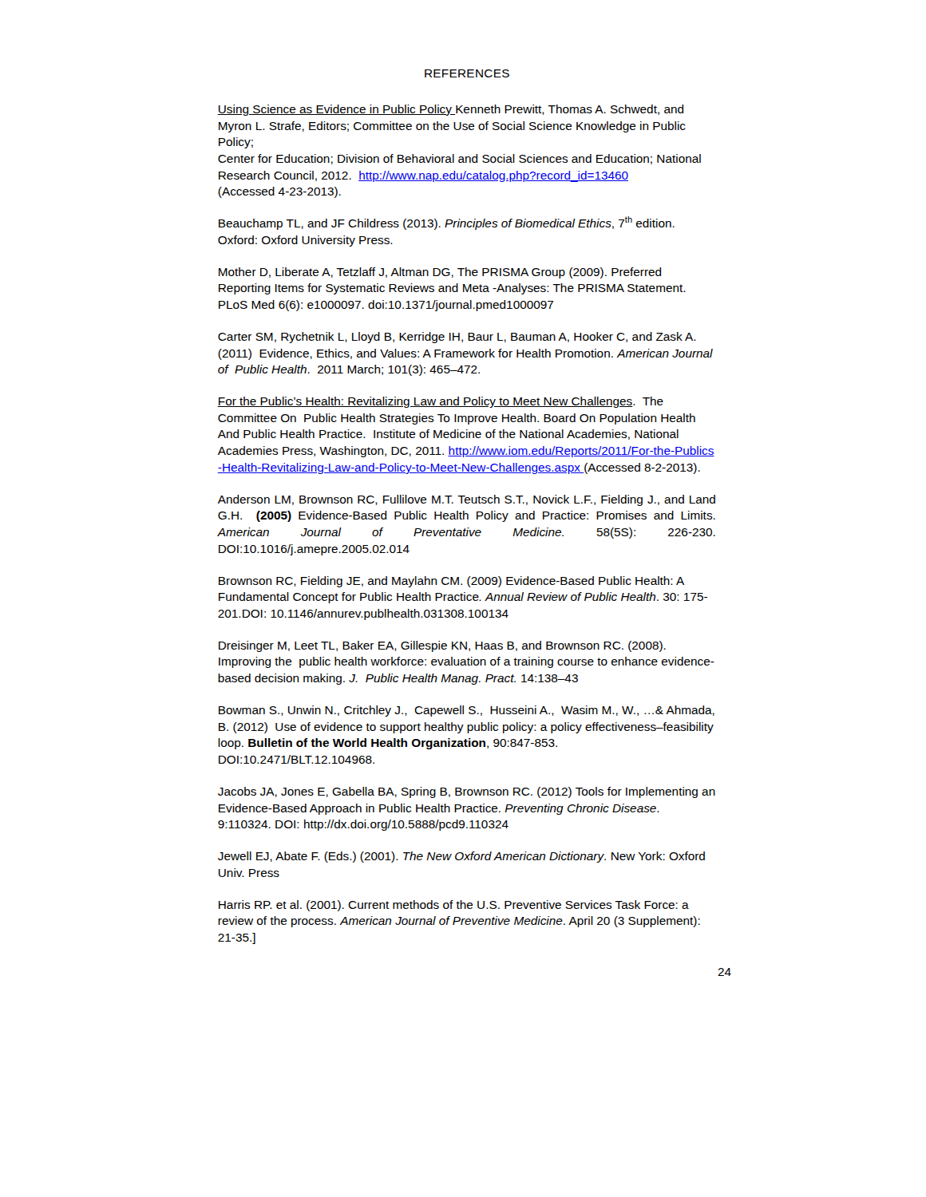REFERENCES
Using Science as Evidence in Public Policy Kenneth Prewitt, Thomas A. Schwedt, and Myron L. Strafe, Editors; Committee on the Use of Social Science Knowledge in Public Policy;
Center for Education; Division of Behavioral and Social Sciences and Education; National Research Council, 2012. http://www.nap.edu/catalog.php?record_id=13460
(Accessed 4-23-2013).
Beauchamp TL, and JF Childress (2013). Principles of Biomedical Ethics, 7th edition. Oxford: Oxford University Press.
Mother D, Liberate A, Tetzlaff J, Altman DG, The PRISMA Group (2009). Preferred Reporting Items for Systematic Reviews and Meta -Analyses: The PRISMA Statement. PLoS Med 6(6): e1000097. doi:10.1371/journal.pmed1000097
Carter SM, Rychetnik L, Lloyd B, Kerridge IH, Baur L, Bauman A, Hooker C, and Zask A. (2011) Evidence, Ethics, and Values: A Framework for Health Promotion. American Journal of Public Health. 2011 March; 101(3): 465–472.
For the Public’s Health: Revitalizing Law and Policy to Meet New Challenges. The Committee On Public Health Strategies To Improve Health. Board On Population Health And Public Health Practice. Institute of Medicine of the National Academies, National Academies Press, Washington, DC, 2011. http://www.iom.edu/Reports/2011/For-the-Publics-Health-Revitalizing-Law-and-Policy-to-Meet-New-Challenges.aspx (Accessed 8-2-2013).
Anderson LM, Brownson RC, Fullilove M.T. Teutsch S.T., Novick L.F., Fielding J., and Land G.H. (2005) Evidence-Based Public Health Policy and Practice: Promises and Limits. American Journal of Preventative Medicine. 58(5S): 226-230. DOI:10.1016/j.amepre.2005.02.014
Brownson RC, Fielding JE, and Maylahn CM. (2009) Evidence-Based Public Health: A Fundamental Concept for Public Health Practice. Annual Review of Public Health. 30: 175-201.DOI: 10.1146/annurev.publhealth.031308.100134
Dreisinger M, Leet TL, Baker EA, Gillespie KN, Haas B, and Brownson RC. (2008). Improving the public health workforce: evaluation of a training course to enhance evidence-based decision making. J. Public Health Manag. Pract. 14:138–43
Bowman S., Unwin N., Critchley J., Capewell S., Husseini A., Wasim M., W., …& Ahmada, B. (2012) Use of evidence to support healthy public policy: a policy effectiveness–feasibility loop. Bulletin of the World Health Organization, 90:847-853. DOI:10.2471/BLT.12.104968.
Jacobs JA, Jones E, Gabella BA, Spring B, Brownson RC. (2012) Tools for Implementing an Evidence-Based Approach in Public Health Practice. Preventing Chronic Disease. 9:110324. DOI: http://dx.doi.org/10.5888/pcd9.110324
Jewell EJ, Abate F. (Eds.) (2001). The New Oxford American Dictionary. New York: Oxford Univ. Press
Harris RP. et al. (2001). Current methods of the U.S. Preventive Services Task Force: a review of the process. American Journal of Preventive Medicine. April 20 (3 Supplement): 21-35.]
24